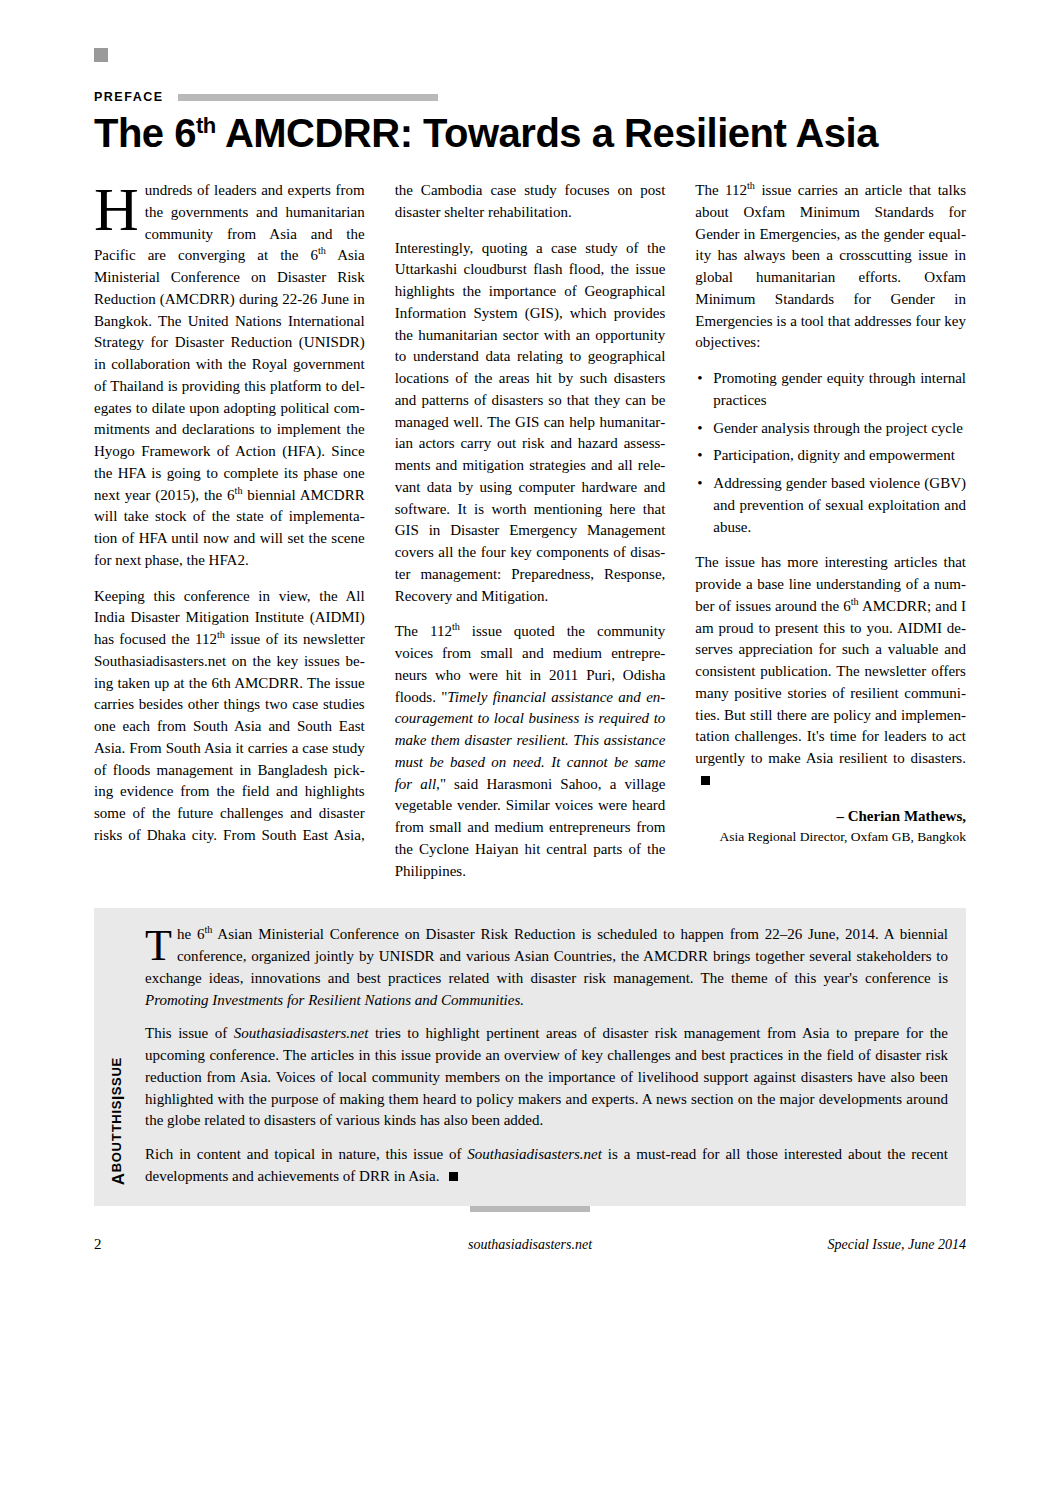PREFACE
The 6th AMCDRR: Towards a Resilient Asia
Hundreds of leaders and experts from the governments and humanitarian community from Asia and the Pacific are converging at the 6th Asia Ministerial Conference on Disaster Risk Reduction (AMCDRR) during 22-26 June in Bangkok. The United Nations International Strategy for Disaster Reduction (UNISDR) in collaboration with the Royal government of Thailand is providing this platform to delegates to dilate upon adopting political commitments and declarations to implement the Hyogo Framework of Action (HFA). Since the HFA is going to complete its phase one next year (2015), the 6th biennial AMCDRR will take stock of the state of implementation of HFA until now and will set the scene for next phase, the HFA2.
Keeping this conference in view, the All India Disaster Mitigation Institute (AIDMI) has focused the 112th issue of its newsletter Southasiadisasters.net on the key issues being taken up at the 6th AMCDRR. The issue carries besides other things two case studies one each from South Asia and South East Asia. From South Asia it carries a case study of floods management in Bangladesh picking evidence from the field and highlights some of the future challenges and disaster risks of Dhaka city. From South East Asia, the Cambodia case study focuses on post disaster shelter rehabilitation.
Interestingly, quoting a case study of the Uttarkashi cloudburst flash flood, the issue highlights the importance of Geographical Information System (GIS), which provides the humanitarian sector with an opportunity to understand data relating to geographical locations of the areas hit by such disasters and patterns of disasters so that they can be managed well. The GIS can help humanitarian actors carry out risk and hazard assessments and mitigation strategies and all relevant data by using computer hardware and software. It is worth mentioning here that GIS in Disaster Emergency Management covers all the four key components of disaster management: Preparedness, Response, Recovery and Mitigation.
The 112th issue quoted the community voices from small and medium entrepreneurs who were hit in 2011 Puri, Odisha floods. "Timely financial assistance and encouragement to local business is required to make them disaster resilient. This assistance must be based on need. It cannot be same for all," said Harasmoni Sahoo, a village vegetable vender. Similar voices were heard from small and medium entrepreneurs from the Cyclone Haiyan hit central parts of the Philippines.
The 112th issue carries an article that talks about Oxfam Minimum Standards for Gender in Emergencies, as the gender equality has always been a crosscutting issue in global humanitarian efforts. Oxfam Minimum Standards for Gender in Emergencies is a tool that addresses four key objectives:
Promoting gender equity through internal practices
Gender analysis through the project cycle
Participation, dignity and empowerment
Addressing gender based violence (GBV) and prevention of sexual exploitation and abuse.
The issue has more interesting articles that provide a base line understanding of a number of issues around the 6th AMCDRR; and I am proud to present this to you. AIDMI deserves appreciation for such a valuable and consistent publication. The newsletter offers many positive stories of resilient communities. But still there are policy and implementation challenges. It's time for leaders to act urgently to make Asia resilient to disasters.
– Cherian Mathews,
Asia Regional Director, Oxfam GB, Bangkok
ABOUT THIS ISSUE
The 6th Asian Ministerial Conference on Disaster Risk Reduction is scheduled to happen from 22–26 June, 2014. A biennial conference, organized jointly by UNISDR and various Asian Countries, the AMCDRR brings together several stakeholders to exchange ideas, innovations and best practices related with disaster risk management. The theme of this year's conference is Promoting Investments for Resilient Nations and Communities.
This issue of Southasiadisasters.net tries to highlight pertinent areas of disaster risk management from Asia to prepare for the upcoming conference. The articles in this issue provide an overview of key challenges and best practices in the field of disaster risk reduction from Asia. Voices of local community members on the importance of livelihood support against disasters have also been highlighted with the purpose of making them heard to policy makers and experts. A news section on the major developments around the globe related to disasters of various kinds has also been added.
Rich in content and topical in nature, this issue of Southasiadisasters.net is a must-read for all those interested about the recent developments and achievements of DRR in Asia.
2
southasiadisasters.net
Special Issue, June 2014